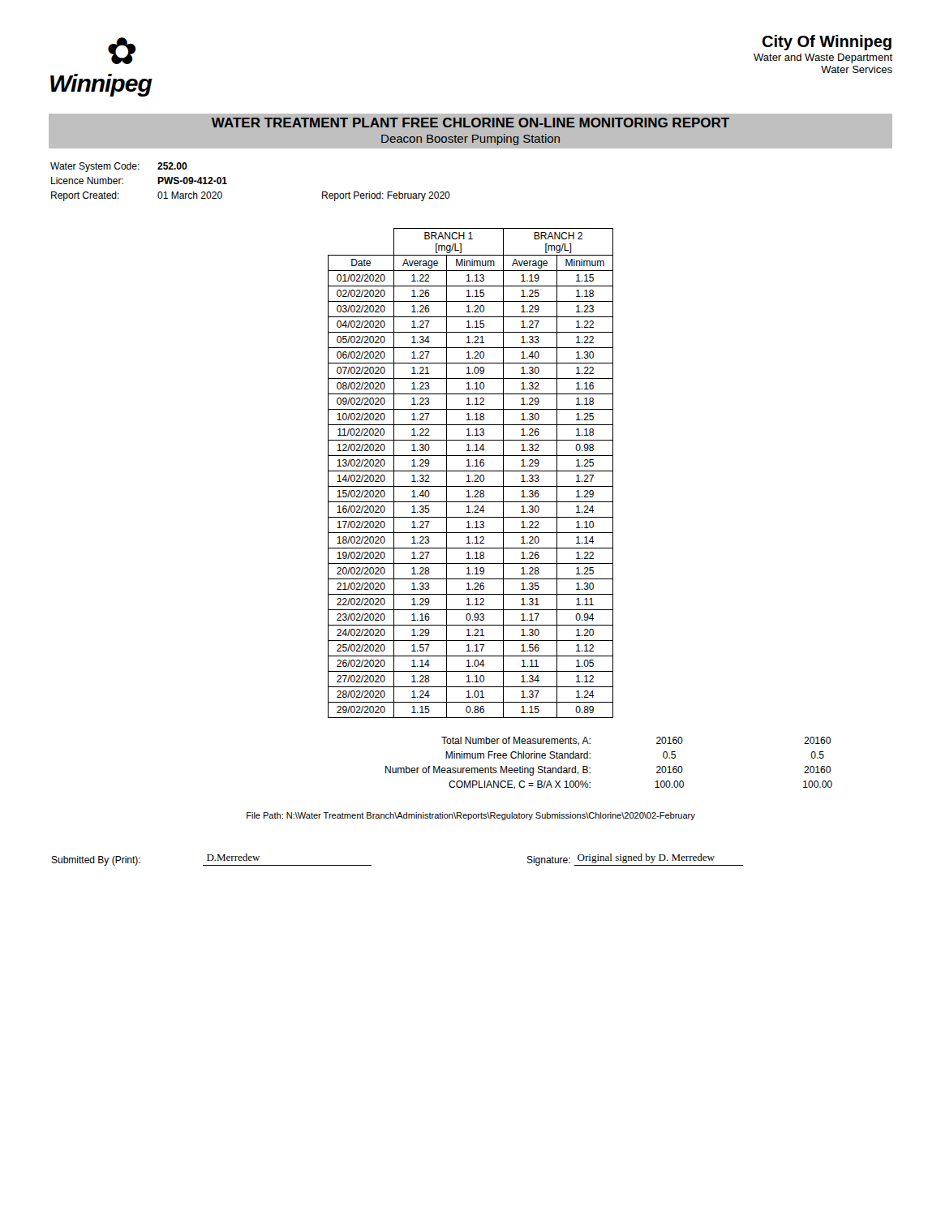✿
Winnipeg
City Of Winnipeg
Water and Waste Department
Water Services
WATER TREATMENT PLANT FREE CHLORINE ON-LINE MONITORING REPORT
Deacon Booster Pumping Station
| Water System Code: | 252.00 | |
| Licence Number: | PWS-09-412-01 | |
| Report Created: | 01 March 2020 | Report Period: February 2020 |
| | BRANCH 1 [mg/L] | BRANCH 2 [mg/L] |
| --- | --- | --- |
| Date | Average | Minimum | Average | Minimum |
| 01/02/2020 | 1.22 | 1.13 | 1.19 | 1.15 |
| 02/02/2020 | 1.26 | 1.15 | 1.25 | 1.18 |
| 03/02/2020 | 1.26 | 1.20 | 1.29 | 1.23 |
| 04/02/2020 | 1.27 | 1.15 | 1.27 | 1.22 |
| 05/02/2020 | 1.34 | 1.21 | 1.33 | 1.22 |
| 06/02/2020 | 1.27 | 1.20 | 1.40 | 1.30 |
| 07/02/2020 | 1.21 | 1.09 | 1.30 | 1.22 |
| 08/02/2020 | 1.23 | 1.10 | 1.32 | 1.16 |
| 09/02/2020 | 1.23 | 1.12 | 1.29 | 1.18 |
| 10/02/2020 | 1.27 | 1.18 | 1.30 | 1.25 |
| 11/02/2020 | 1.22 | 1.13 | 1.26 | 1.18 |
| 12/02/2020 | 1.30 | 1.14 | 1.32 | 0.98 |
| 13/02/2020 | 1.29 | 1.16 | 1.29 | 1.25 |
| 14/02/2020 | 1.32 | 1.20 | 1.33 | 1.27 |
| 15/02/2020 | 1.40 | 1.28 | 1.36 | 1.29 |
| 16/02/2020 | 1.35 | 1.24 | 1.30 | 1.24 |
| 17/02/2020 | 1.27 | 1.13 | 1.22 | 1.10 |
| 18/02/2020 | 1.23 | 1.12 | 1.20 | 1.14 |
| 19/02/2020 | 1.27 | 1.18 | 1.26 | 1.22 |
| 20/02/2020 | 1.28 | 1.19 | 1.28 | 1.25 |
| 21/02/2020 | 1.33 | 1.26 | 1.35 | 1.30 |
| 22/02/2020 | 1.29 | 1.12 | 1.31 | 1.11 |
| 23/02/2020 | 1.16 | 0.93 | 1.17 | 0.94 |
| 24/02/2020 | 1.29 | 1.21 | 1.30 | 1.20 |
| 25/02/2020 | 1.57 | 1.17 | 1.56 | 1.12 |
| 26/02/2020 | 1.14 | 1.04 | 1.11 | 1.05 |
| 27/02/2020 | 1.28 | 1.10 | 1.34 | 1.12 |
| 28/02/2020 | 1.24 | 1.01 | 1.37 | 1.24 |
| 29/02/2020 | 1.15 | 0.86 | 1.15 | 0.89 |
| Total Number of Measurements, A: | 20160 | 20160 |
| Minimum Free Chlorine Standard: | 0.5 | 0.5 |
| Number of Measurements Meeting Standard, B: | 20160 | 20160 |
| COMPLIANCE, C = B/A X 100%: | 100.00 | 100.00 |
File Path: N:\Water Treatment Branch\Administration\Reports\Regulatory Submissions\Chlorine\2020\02-February
| Submitted By (Print): | D.Merredew | Signature: | Original signed by D. Merredew |